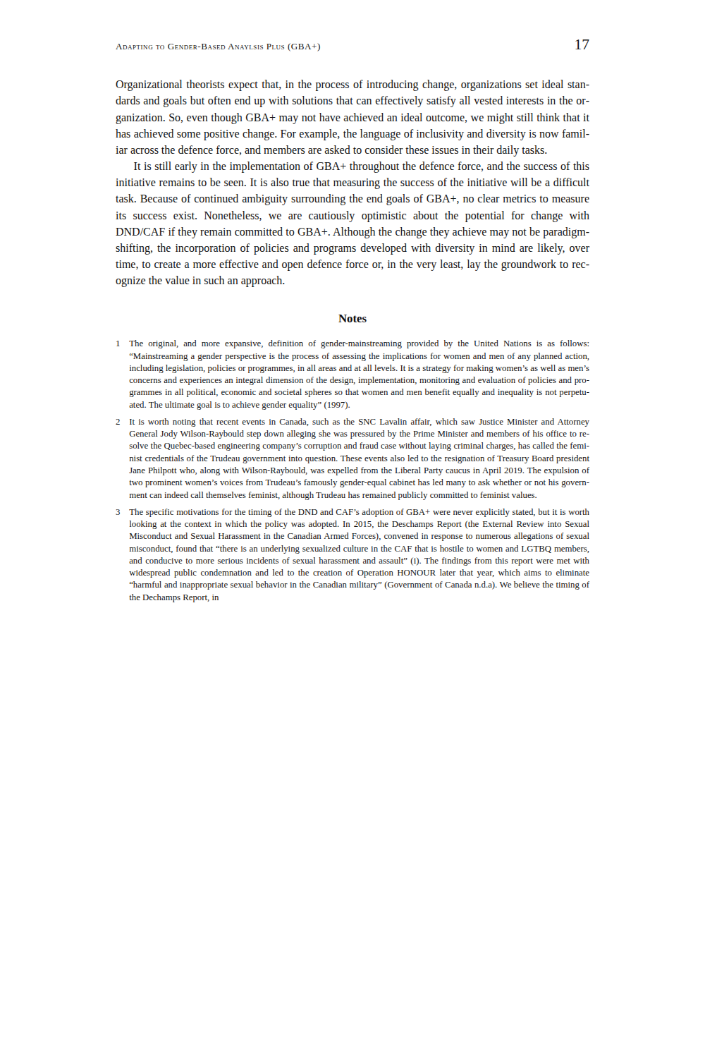Adapting to Gender-Based Anaylsis Plus (GBA+) 17
Organizational theorists expect that, in the process of introducing change, organizations set ideal standards and goals but often end up with solutions that can effectively satisfy all vested interests in the organization. So, even though GBA+ may not have achieved an ideal outcome, we might still think that it has achieved some positive change. For example, the language of inclusivity and diversity is now familiar across the defence force, and members are asked to consider these issues in their daily tasks.
It is still early in the implementation of GBA+ throughout the defence force, and the success of this initiative remains to be seen. It is also true that measuring the success of the initiative will be a difficult task. Because of continued ambiguity surrounding the end goals of GBA+, no clear metrics to measure its success exist. Nonetheless, we are cautiously optimistic about the potential for change with DND/CAF if they remain committed to GBA+. Although the change they achieve may not be paradigm-shifting, the incorporation of policies and programs developed with diversity in mind are likely, over time, to create a more effective and open defence force or, in the very least, lay the groundwork to recognize the value in such an approach.
Notes
The original, and more expansive, definition of gender-mainstreaming provided by the United Nations is as follows: “Mainstreaming a gender perspective is the process of assessing the implications for women and men of any planned action, including legislation, policies or programmes, in all areas and at all levels. It is a strategy for making women’s as well as men’s concerns and experiences an integral dimension of the design, implementation, monitoring and evaluation of policies and programmes in all political, economic and societal spheres so that women and men benefit equally and inequality is not perpetuated. The ultimate goal is to achieve gender equality” (1997).
It is worth noting that recent events in Canada, such as the SNC Lavalin affair, which saw Justice Minister and Attorney General Jody Wilson-Raybould step down alleging she was pressured by the Prime Minister and members of his office to resolve the Quebec-based engineering company’s corruption and fraud case without laying criminal charges, has called the feminist credentials of the Trudeau government into question. These events also led to the resignation of Treasury Board president Jane Philpott who, along with Wilson-Raybould, was expelled from the Liberal Party caucus in April 2019. The expulsion of two prominent women’s voices from Trudeau’s famously gender-equal cabinet has led many to ask whether or not his government can indeed call themselves feminist, although Trudeau has remained publicly committed to feminist values.
The specific motivations for the timing of the DND and CAF’s adoption of GBA+ were never explicitly stated, but it is worth looking at the context in which the policy was adopted. In 2015, the Deschamps Report (the External Review into Sexual Misconduct and Sexual Harassment in the Canadian Armed Forces), convened in response to numerous allegations of sexual misconduct, found that “there is an underlying sexualized culture in the CAF that is hostile to women and LGTBQ members, and conducive to more serious incidents of sexual harassment and assault” (i). The findings from this report were met with widespread public condemnation and led to the creation of Operation HONOUR later that year, which aims to eliminate “harmful and inappropriate sexual behavior in the Canadian military” (Government of Canada n.d.a). We believe the timing of the Dechamps Report, in